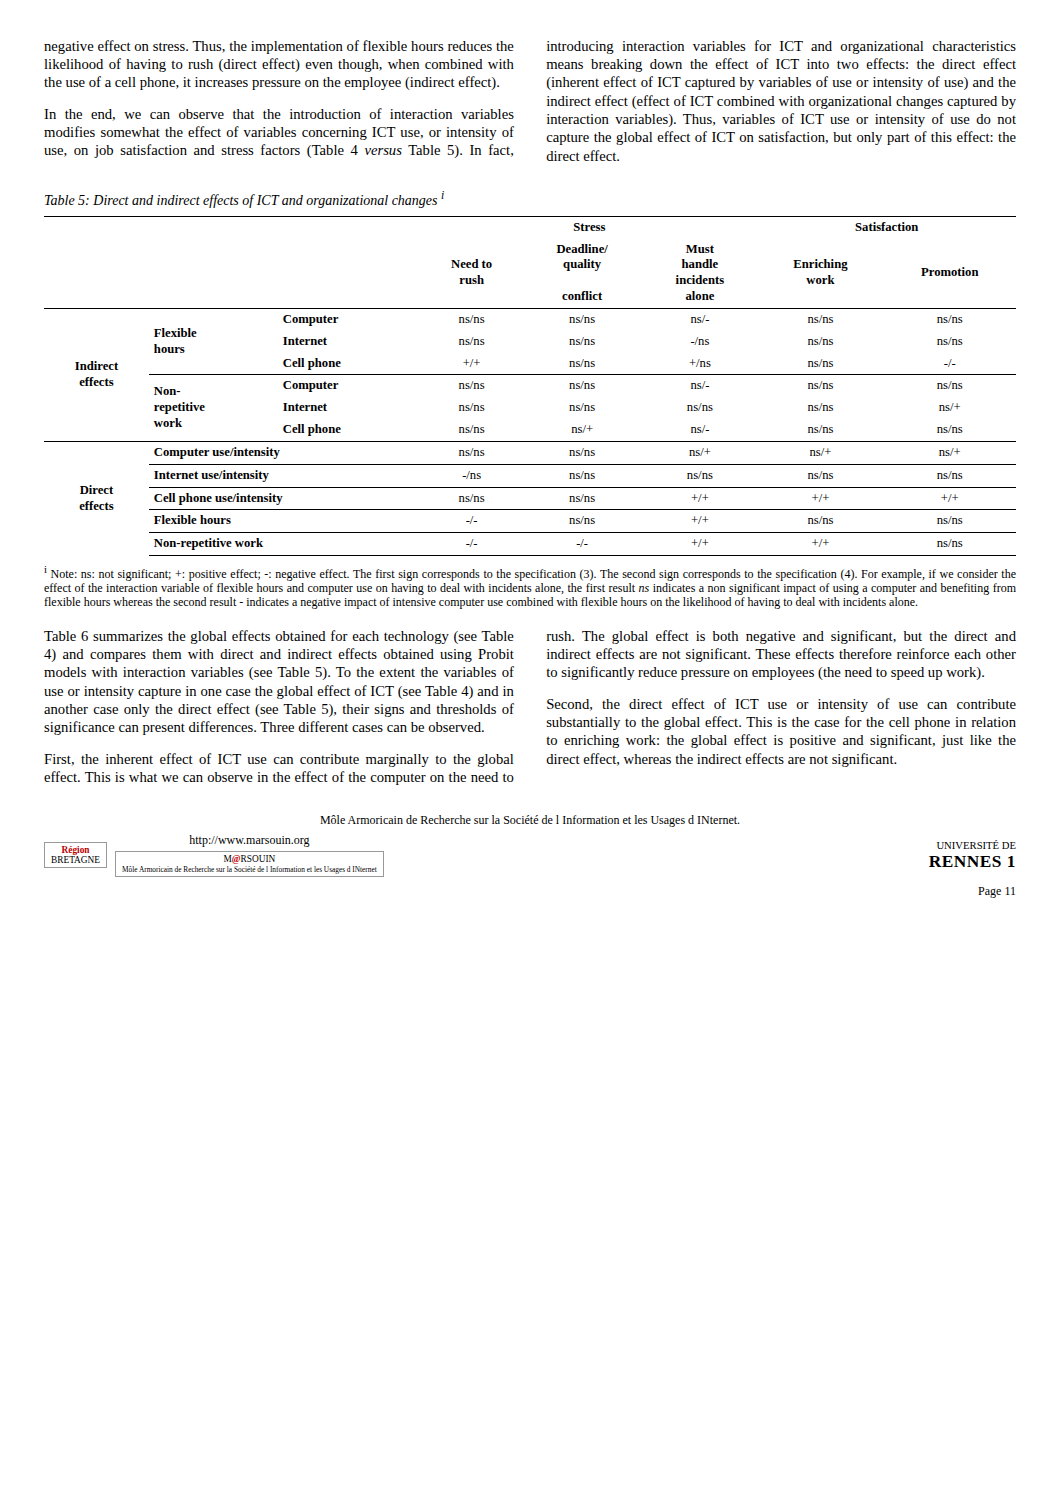negative effect on stress. Thus, the implementation of flexible hours reduces the likelihood of having to rush (direct effect) even though, when combined with the use of a cell phone, it increases pressure on the employee (indirect effect).
In the end, we can observe that the introduction of interaction variables modifies somewhat the effect of variables concerning ICT use, or intensity of use, on job satisfaction and stress factors (Table 4 versus Table 5). In fact, introducing interaction variables for ICT and organizational characteristics means breaking down the effect of ICT into two effects: the direct effect (inherent effect of ICT captured by variables of use or intensity of use) and the indirect effect (effect of ICT combined with organizational changes captured by interaction variables). Thus, variables of ICT use or intensity of use do not capture the global effect of ICT on satisfaction, but only part of this effect: the direct effect.
Table 5: Direct and indirect effects of ICT and organizational changes i
| | Stress | Satisfaction |
| --- | --- | --- |
| | Need to rush | Deadline/ quality conflict | Must handle incidents alone | Enriching work | Promotion |
| Indirect effects | Flexible hours | Computer | ns/ns | ns/ns | ns/- | ns/ns | ns/ns |
| Internet | ns/ns | ns/ns | -/ns | ns/ns | ns/ns |
| Cell phone | +/+ | ns/ns | +/ns | ns/ns | -/- |
| Non- repetitive work | Computer | ns/ns | ns/ns | ns/- | ns/ns | ns/ns |
| Internet | ns/ns | ns/ns | ns/ns | ns/ns | ns/+ |
| Cell phone | ns/ns | ns/+ | ns/- | ns/ns | ns/ns |
| Direct effects | Computer use/intensity | ns/ns | ns/ns | ns/+ | ns/+ | ns/+ |
| Internet use/intensity | -/ns | ns/ns | ns/ns | ns/ns | ns/ns |
| Cell phone use/intensity | ns/ns | ns/ns | +/+ | +/+ | +/+ |
| Flexible hours | -/- | ns/ns | +/+ | ns/ns | ns/ns |
| Non-repetitive work | -/- | -/- | +/+ | +/+ | ns/ns |
i Note: ns: not significant; +: positive effect; -: negative effect. The first sign corresponds to the specification (3). The second sign corresponds to the specification (4). For example, if we consider the effect of the interaction variable of flexible hours and computer use on having to deal with incidents alone, the first result ns indicates a non significant impact of using a computer and benefiting from flexible hours whereas the second result - indicates a negative impact of intensive computer use combined with flexible hours on the likelihood of having to deal with incidents alone.
Table 6 summarizes the global effects obtained for each technology (see Table 4) and compares them with direct and indirect effects obtained using Probit models with interaction variables (see Table 5). To the extent the variables of use or intensity capture in one case the global effect of ICT (see Table 4) and in another case only the direct effect (see Table 5), their signs and thresholds of significance can present differences. Three different cases can be observed.
First, the inherent effect of ICT use can contribute marginally to the global effect. This is what we can observe in the effect of the computer on the need to rush. The global effect is both negative and significant, but the direct and indirect effects are not significant. These effects therefore reinforce each other to significantly reduce pressure on employees (the need to speed up work).
Second, the direct effect of ICT use or intensity of use can contribute substantially to the global effect. This is the case for the cell phone in relation to enriching work: the global effect is positive and significant, just like the direct effect, whereas the indirect effects are not significant.
Môle Armoricain de Recherche sur la Société de l Information et les Usages d INternet.
Région
BRETAGNE
http://www.marsouin.org
M@RSOUIN
Môle Armoricain de Recherche sur la Société de l Information et les Usages d INternet
UNIVERSITÉ DE
RENNES 1
Page 11